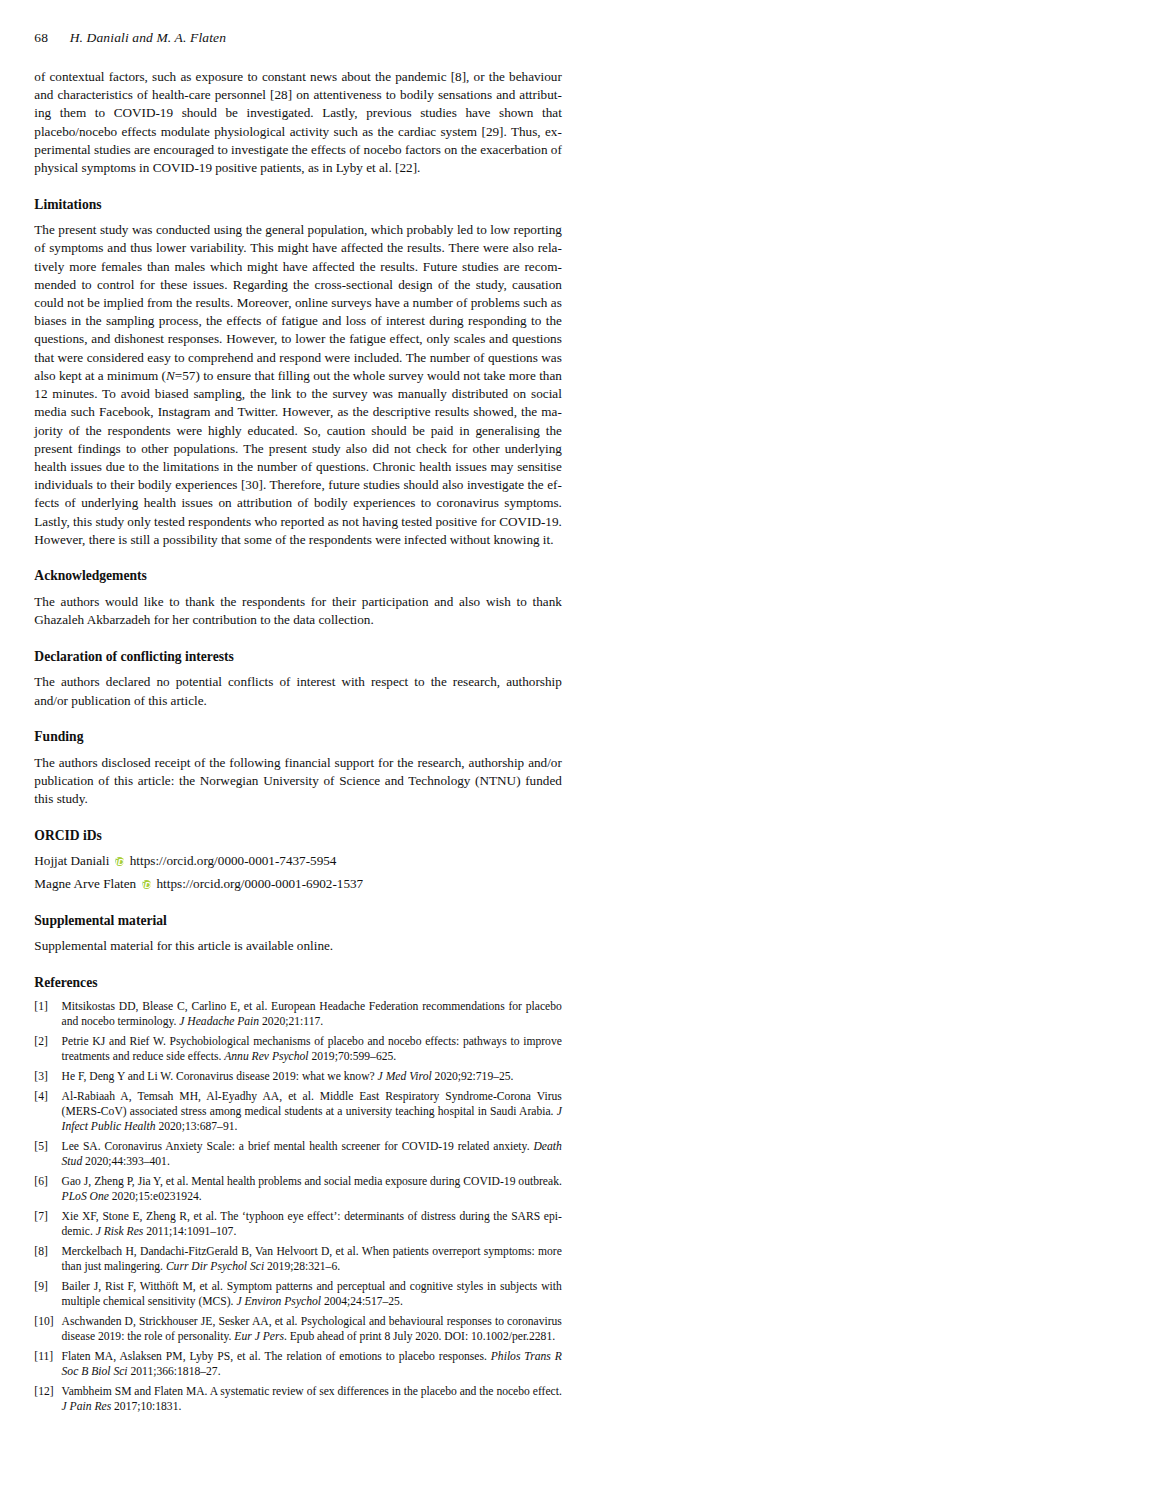68 H. Daniali and M. A. Flaten
of contextual factors, such as exposure to constant news about the pandemic [8], or the behaviour and characteristics of health-care personnel [28] on attentiveness to bodily sensations and attributing them to COVID-19 should be investigated. Lastly, previous studies have shown that placebo/nocebo effects modulate physiological activity such as the cardiac system [29]. Thus, experimental studies are encouraged to investigate the effects of nocebo factors on the exacerbation of physical symptoms in COVID-19 positive patients, as in Lyby et al. [22].
Limitations
The present study was conducted using the general population, which probably led to low reporting of symptoms and thus lower variability. This might have affected the results. There were also relatively more females than males which might have affected the results. Future studies are recommended to control for these issues. Regarding the cross-sectional design of the study, causation could not be implied from the results. Moreover, online surveys have a number of problems such as biases in the sampling process, the effects of fatigue and loss of interest during responding to the questions, and dishonest responses. However, to lower the fatigue effect, only scales and questions that were considered easy to comprehend and respond were included. The number of questions was also kept at a minimum (N=57) to ensure that filling out the whole survey would not take more than 12 minutes. To avoid biased sampling, the link to the survey was manually distributed on social media such Facebook, Instagram and Twitter. However, as the descriptive results showed, the majority of the respondents were highly educated. So, caution should be paid in generalising the present findings to other populations. The present study also did not check for other underlying health issues due to the limitations in the number of questions. Chronic health issues may sensitise individuals to their bodily experiences [30]. Therefore, future studies should also investigate the effects of underlying health issues on attribution of bodily experiences to coronavirus symptoms. Lastly, this study only tested respondents who reported as not having tested positive for COVID-19. However, there is still a possibility that some of the respondents were infected without knowing it.
Acknowledgements
The authors would like to thank the respondents for their participation and also wish to thank Ghazaleh Akbarzadeh for her contribution to the data collection.
Declaration of conflicting interests
The authors declared no potential conflicts of interest with respect to the research, authorship and/or publication of this article.
Funding
The authors disclosed receipt of the following financial support for the research, authorship and/or publication of this article: the Norwegian University of Science and Technology (NTNU) funded this study.
ORCID iDs
Hojjat Daniali iD https://orcid.org/0000-0001-7437-5954
Magne Arve Flaten iD https://orcid.org/0000-0001-6902-1537
Supplemental material
Supplemental material for this article is available online.
References
Mitsikostas DD, Blease C, Carlino E, et al. European Headache Federation recommendations for placebo and nocebo terminology. J Headache Pain 2020;21:117.
Petrie KJ and Rief W. Psychobiological mechanisms of placebo and nocebo effects: pathways to improve treatments and reduce side effects. Annu Rev Psychol 2019;70:599–625.
He F, Deng Y and Li W. Coronavirus disease 2019: what we know? J Med Virol 2020;92:719–25.
Al-Rabiaah A, Temsah MH, Al-Eyadhy AA, et al. Middle East Respiratory Syndrome-Corona Virus (MERS-CoV) associated stress among medical students at a university teaching hospital in Saudi Arabia. J Infect Public Health 2020;13:687–91.
Lee SA. Coronavirus Anxiety Scale: a brief mental health screener for COVID-19 related anxiety. Death Stud 2020;44:393–401.
Gao J, Zheng P, Jia Y, et al. Mental health problems and social media exposure during COVID-19 outbreak. PLoS One 2020;15:e0231924.
Xie XF, Stone E, Zheng R, et al. The ‘typhoon eye effect’: determinants of distress during the SARS epidemic. J Risk Res 2011;14:1091–107.
Merckelbach H, Dandachi-FitzGerald B, Van Helvoort D, et al. When patients overreport symptoms: more than just malingering. Curr Dir Psychol Sci 2019;28:321–6.
Bailer J, Rist F, Witthöft M, et al. Symptom patterns and perceptual and cognitive styles in subjects with multiple chemical sensitivity (MCS). J Environ Psychol 2004;24:517–25.
Aschwanden D, Strickhouser JE, Sesker AA, et al. Psychological and behavioural responses to coronavirus disease 2019: the role of personality. Eur J Pers. Epub ahead of print 8 July 2020. DOI: 10.1002/per.2281.
Flaten MA, Aslaksen PM, Lyby PS, et al. The relation of emotions to placebo responses. Philos Trans R Soc B Biol Sci 2011;366:1818–27.
Vambheim SM and Flaten MA. A systematic review of sex differences in the placebo and the nocebo effect. J Pain Res 2017;10:1831.